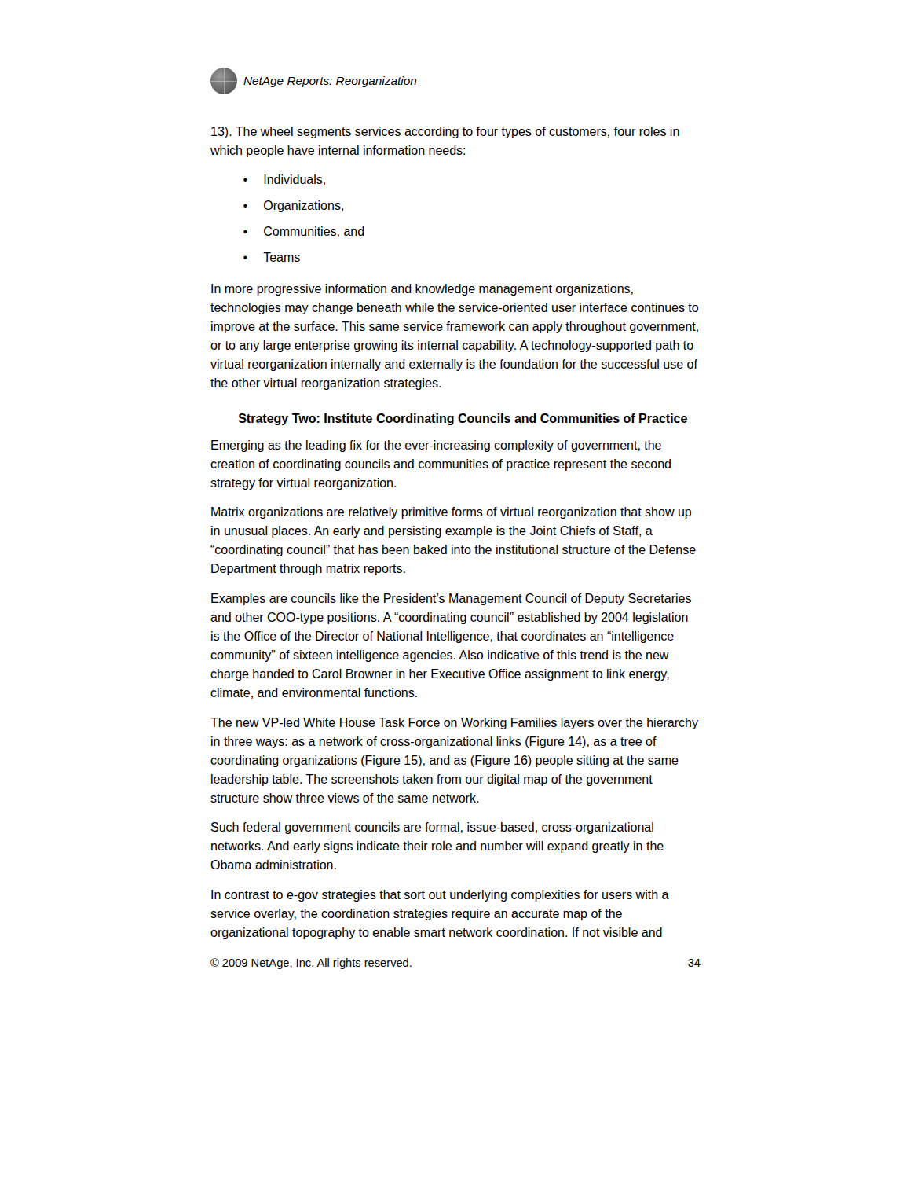NetAge Reports: Reorganization
13). The wheel segments services according to four types of customers, four roles in which people have internal information needs:
Individuals,
Organizations,
Communities, and
Teams
In more progressive information and knowledge management organizations, technologies may change beneath while the service-oriented user interface continues to improve at the surface. This same service framework can apply throughout government, or to any large enterprise growing its internal capability. A technology-supported path to virtual reorganization internally and externally is the foundation for the successful use of the other virtual reorganization strategies.
Strategy Two: Institute Coordinating Councils and Communities of Practice
Emerging as the leading fix for the ever-increasing complexity of government, the creation of coordinating councils and communities of practice represent the second strategy for virtual reorganization.
Matrix organizations are relatively primitive forms of virtual reorganization that show up in unusual places. An early and persisting example is the Joint Chiefs of Staff, a “coordinating council” that has been baked into the institutional structure of the Defense Department through matrix reports.
Examples are councils like the President’s Management Council of Deputy Secretaries and other COO-type positions. A “coordinating council” established by 2004 legislation is the Office of the Director of National Intelligence, that coordinates an “intelligence community” of sixteen intelligence agencies. Also indicative of this trend is the new charge handed to Carol Browner in her Executive Office assignment to link energy, climate, and environmental functions.
The new VP-led White House Task Force on Working Families layers over the hierarchy in three ways: as a network of cross-organizational links (Figure 14), as a tree of coordinating organizations (Figure 15), and as (Figure 16) people sitting at the same leadership table. The screenshots taken from our digital map of the government structure show three views of the same network.
Such federal government councils are formal, issue-based, cross-organizational networks. And early signs indicate their role and number will expand greatly in the Obama administration.
In contrast to e-gov strategies that sort out underlying complexities for users with a service overlay, the coordination strategies require an accurate map of the organizational topography to enable smart network coordination. If not visible and
© 2009 NetAge, Inc. All rights reserved. 34